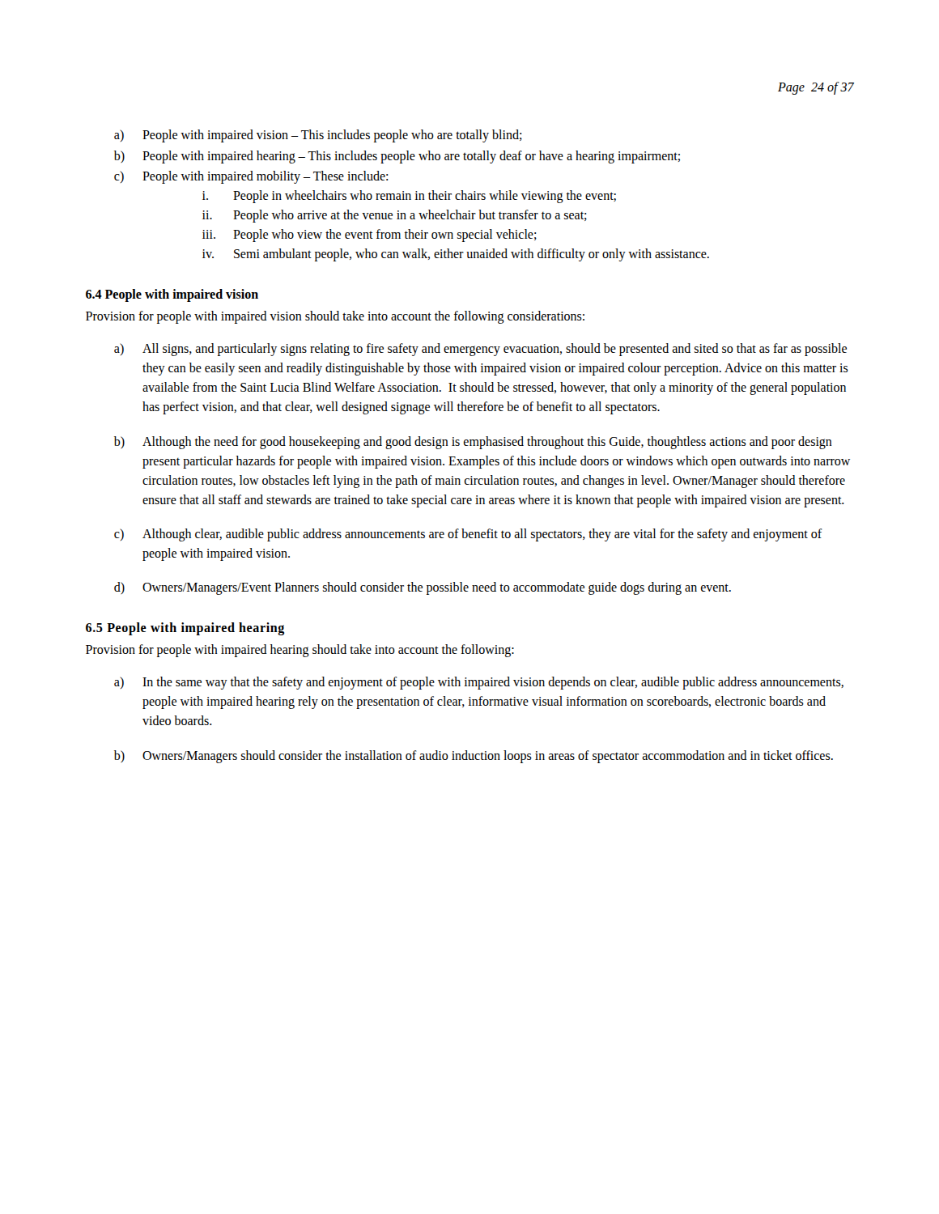Page 24 of 37
a) People with impaired vision – This includes people who are totally blind;
b) People with impaired hearing – This includes people who are totally deaf or have a hearing impairment;
c) People with impaired mobility – These include:
i. People in wheelchairs who remain in their chairs while viewing the event;
ii. People who arrive at the venue in a wheelchair but transfer to a seat;
iii. People who view the event from their own special vehicle;
iv. Semi ambulant people, who can walk, either unaided with difficulty or only with assistance.
6.4 People with impaired vision
Provision for people with impaired vision should take into account the following considerations:
a) All signs, and particularly signs relating to fire safety and emergency evacuation, should be presented and sited so that as far as possible they can be easily seen and readily distinguishable by those with impaired vision or impaired colour perception. Advice on this matter is available from the Saint Lucia Blind Welfare Association. It should be stressed, however, that only a minority of the general population has perfect vision, and that clear, well designed signage will therefore be of benefit to all spectators.
b) Although the need for good housekeeping and good design is emphasised throughout this Guide, thoughtless actions and poor design present particular hazards for people with impaired vision. Examples of this include doors or windows which open outwards into narrow circulation routes, low obstacles left lying in the path of main circulation routes, and changes in level. Owner/Manager should therefore ensure that all staff and stewards are trained to take special care in areas where it is known that people with impaired vision are present.
c) Although clear, audible public address announcements are of benefit to all spectators, they are vital for the safety and enjoyment of people with impaired vision.
d) Owners/Managers/Event Planners should consider the possible need to accommodate guide dogs during an event.
6.5 People with impaired hearing
Provision for people with impaired hearing should take into account the following:
a) In the same way that the safety and enjoyment of people with impaired vision depends on clear, audible public address announcements, people with impaired hearing rely on the presentation of clear, informative visual information on scoreboards, electronic boards and video boards.
b) Owners/Managers should consider the installation of audio induction loops in areas of spectator accommodation and in ticket offices.